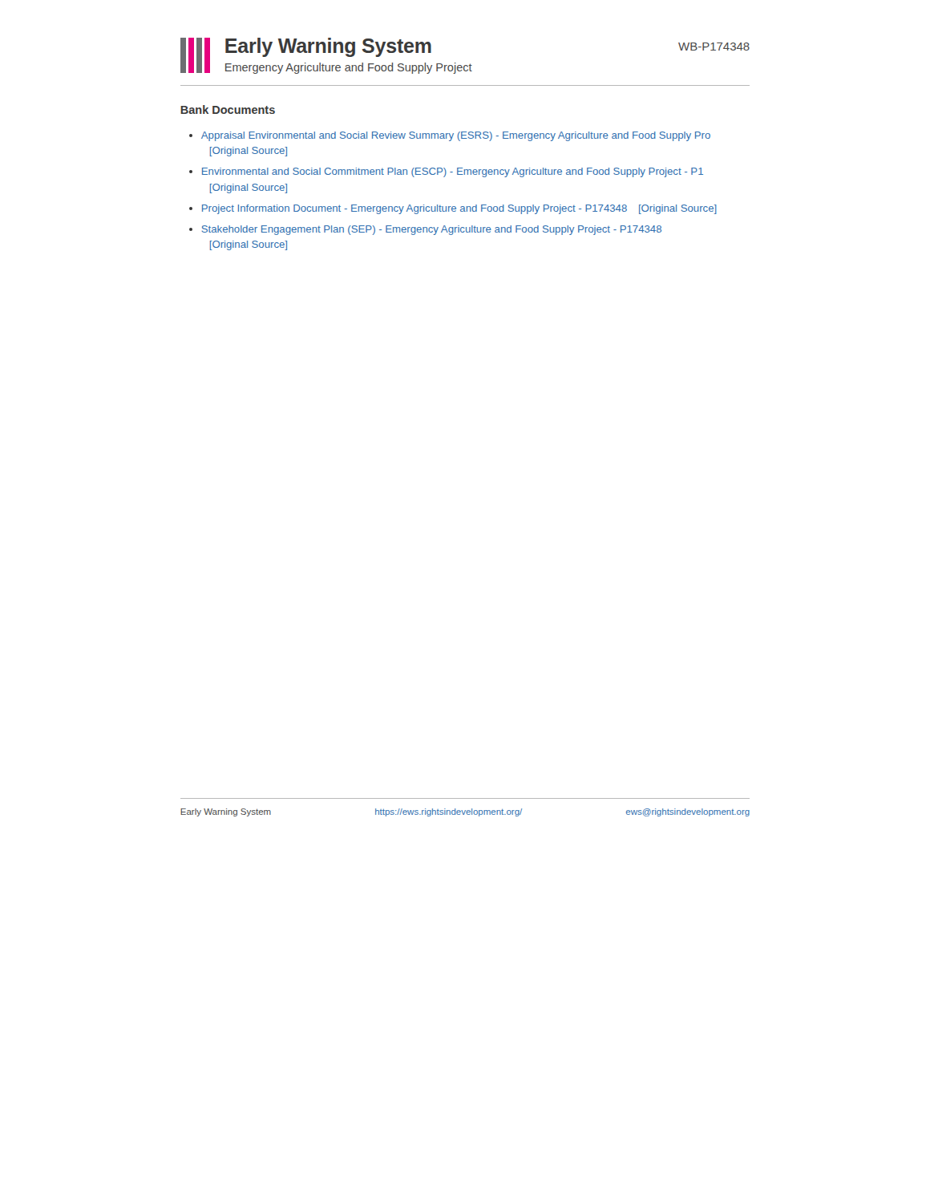Early Warning System
Emergency Agriculture and Food Supply Project
WB-P174348
Bank Documents
Appraisal Environmental and Social Review Summary (ESRS) - Emergency Agriculture and Food Supply Pro [Original Source]
Environmental and Social Commitment Plan (ESCP) - Emergency Agriculture and Food Supply Project - P1 [Original Source]
Project Information Document - Emergency Agriculture and Food Supply Project - P174348 [Original Source]
Stakeholder Engagement Plan (SEP) - Emergency Agriculture and Food Supply Project - P174348 [Original Source]
Early Warning System
https://ews.rightsindevelopment.org/
ews@rightsindevelopment.org